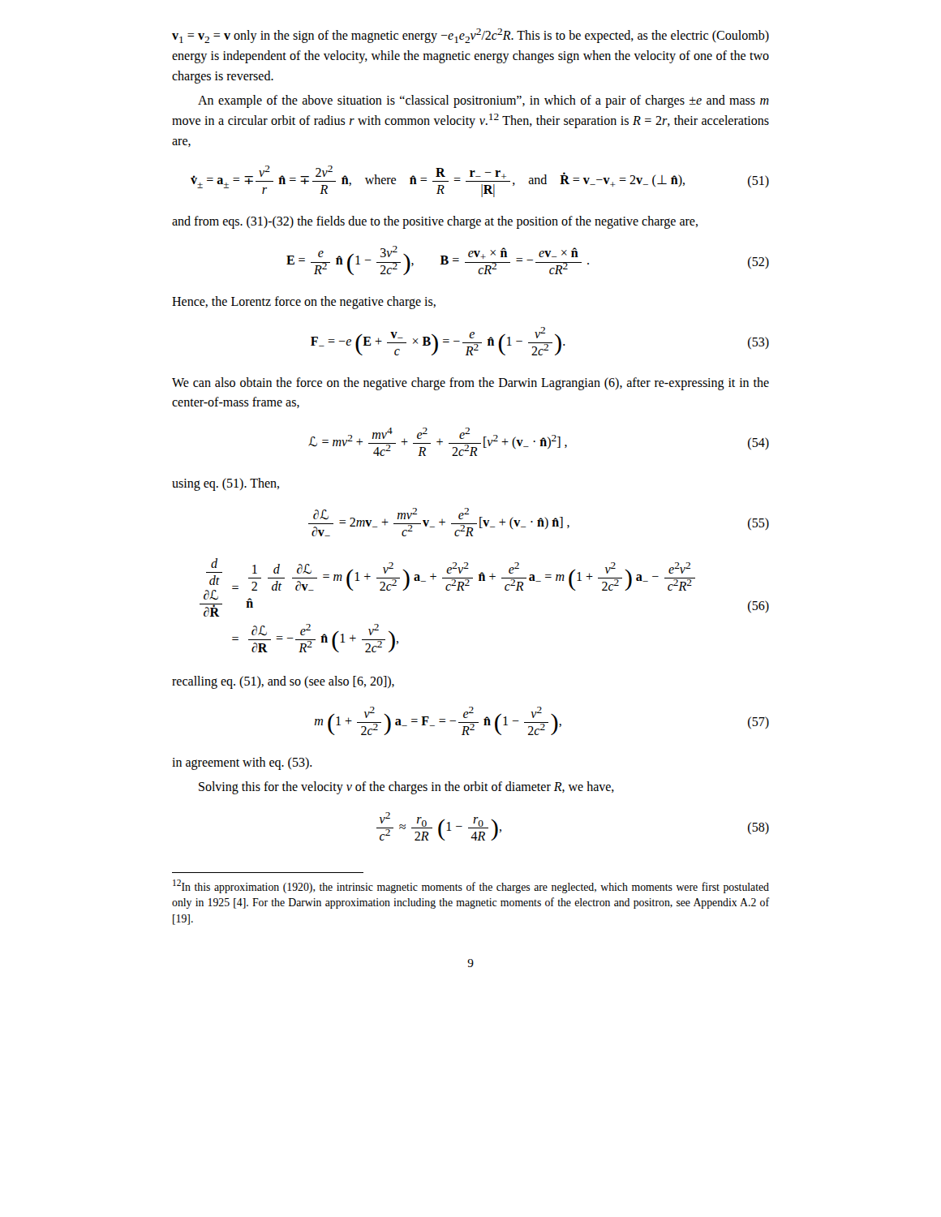v1 = v2 = v only in the sign of the magnetic energy −e1e2v2/2c2R. This is to be expected, as the electric (Coulomb) energy is independent of the velocity, while the magnetic energy changes sign when the velocity of one of the two charges is reversed.
An example of the above situation is “classical positronium”, in which of a pair of charges ±e and mass m move in a circular orbit of radius r with common velocity v.12 Then, their separation is R = 2r, their accelerations are,
v̇± = a± = ∓v2 r n̂ = ∓2v2 R n̂, where n̂ = RR = r− − r+|R|, and Ṙ = v−−v+ = 2v− (⊥ n̂),
(51)
and from eqs. (31)-(32) the fields due to the positive charge at the position of the negative charge are,
E = eR2 n̂ (1 − 3v22c2), B = ev+ × n̂cR2 = −ev− × n̂cR2 .
(52)
Hence, the Lorentz force on the negative charge is,
F− = −e (E + v−c × B) = −eR2 n̂ (1 − v22c2).
(53)
We can also obtain the force on the negative charge from the Darwin Lagrangian (6), after re-expressing it in the center-of-mass frame as,
ℒ = mv2 + mv44c2 + e2 R + e22c2R[v2 + (v− · n̂)2] ,
(54)
using eq. (51). Then,
∂ℒ∂v− = 2mv− + mv2 c2 v− + e2 c2R[v− + (v− · n̂) n̂] ,
(55)
| d dt ∂ℒ ∂ Ṙ | = | 1 2 d dt ∂ℒ ∂ v − = m ( 1 + v 2 2 c 2 ) a − + e 2 v 2 c 2 R 2 n̂ + e 2 c 2 R a − = m ( 1 + v 2 2 c 2 ) a − − e 2 v 2 c 2 R 2 n̂ |
| | = | ∂ℒ ∂ R = − e 2 R 2 n̂ ( 1 + v 2 2 c 2 ) , |
(56)
recalling eq. (51), and so (see also [6, 20]),
m (1 + v22c2) a− = F− = −e2 R2 n̂ (1 − v22c2),
(57)
in agreement with eq. (53).
Solving this for the velocity v of the charges in the orbit of diameter R, we have,
v2 c2 ≈ r02R (1 − r04R),
(58)
12In this approximation (1920), the intrinsic magnetic moments of the charges are neglected, which moments were first postulated only in 1925 [4]. For the Darwin approximation including the magnetic moments of the electron and positron, see Appendix A.2 of [19].
9